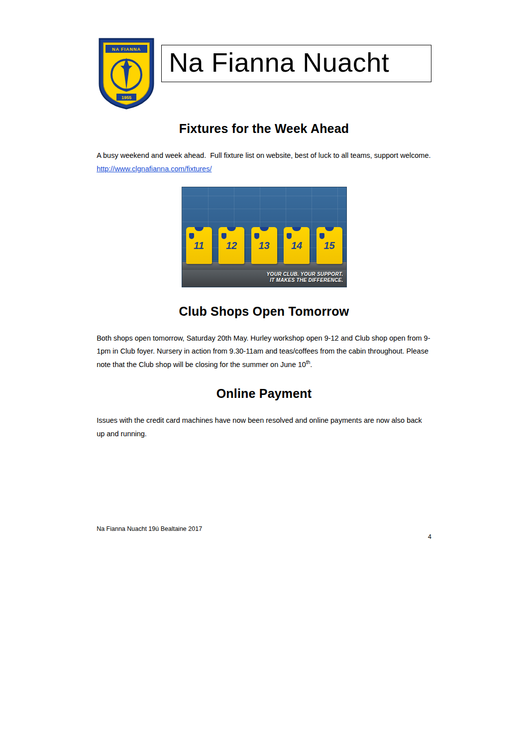Na Fianna crest NA FIANNA 1955
Na Fianna Nuacht
Fixtures for the Week Ahead
A busy weekend and week ahead. Full fixture list on website, best of luck to all teams, support welcome. http://www.clgnafianna.com/fixtures/
11
12
13
14
15
YOUR CLUB. YOUR SUPPORT.
IT MAKES THE DIFFERENCE.
Club Shops Open Tomorrow
Both shops open tomorrow, Saturday 20th May. Hurley workshop open 9-12 and Club shop open from 9-1pm in Club foyer. Nursery in action from 9.30-11am and teas/coffees from the cabin throughout. Please note that the Club shop will be closing for the summer on June 10th.
Online Payment
Issues with the credit card machines have now been resolved and online payments are now also back up and running.
Na Fianna Nuacht 19ú Bealtaine 2017
4